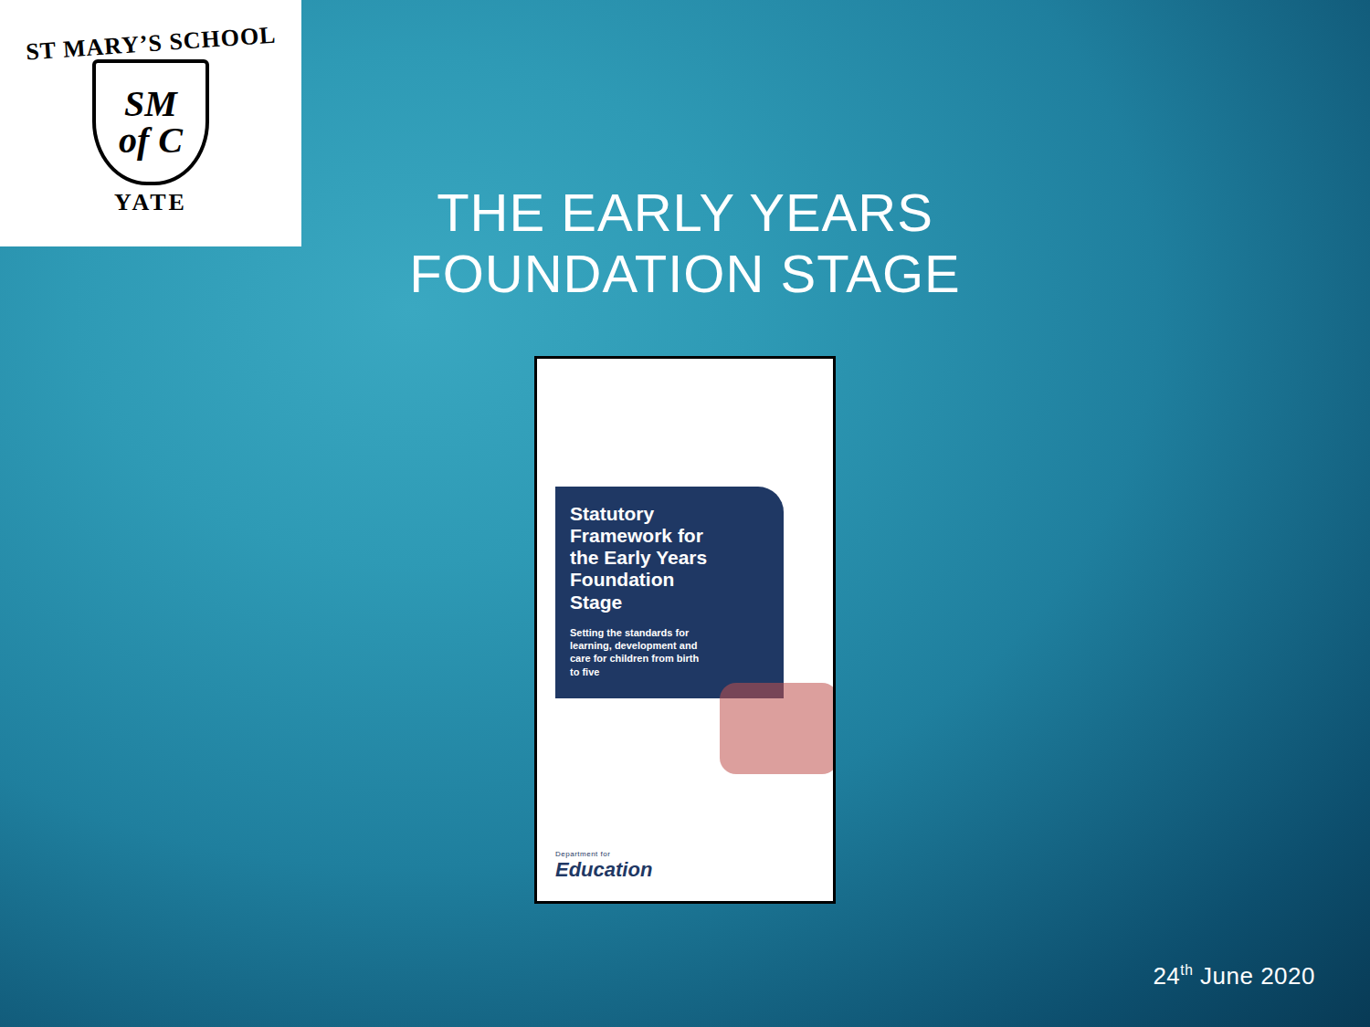ST MARY’S SCHOOL
SM
of C
YATE
THE EARLY YEARS
FOUNDATION STAGE
Statutory
Framework for
the Early Years
Foundation
Stage
Setting the standards for
learning, development and
care for children from birth
to five
Department for
Education
24th June 2020